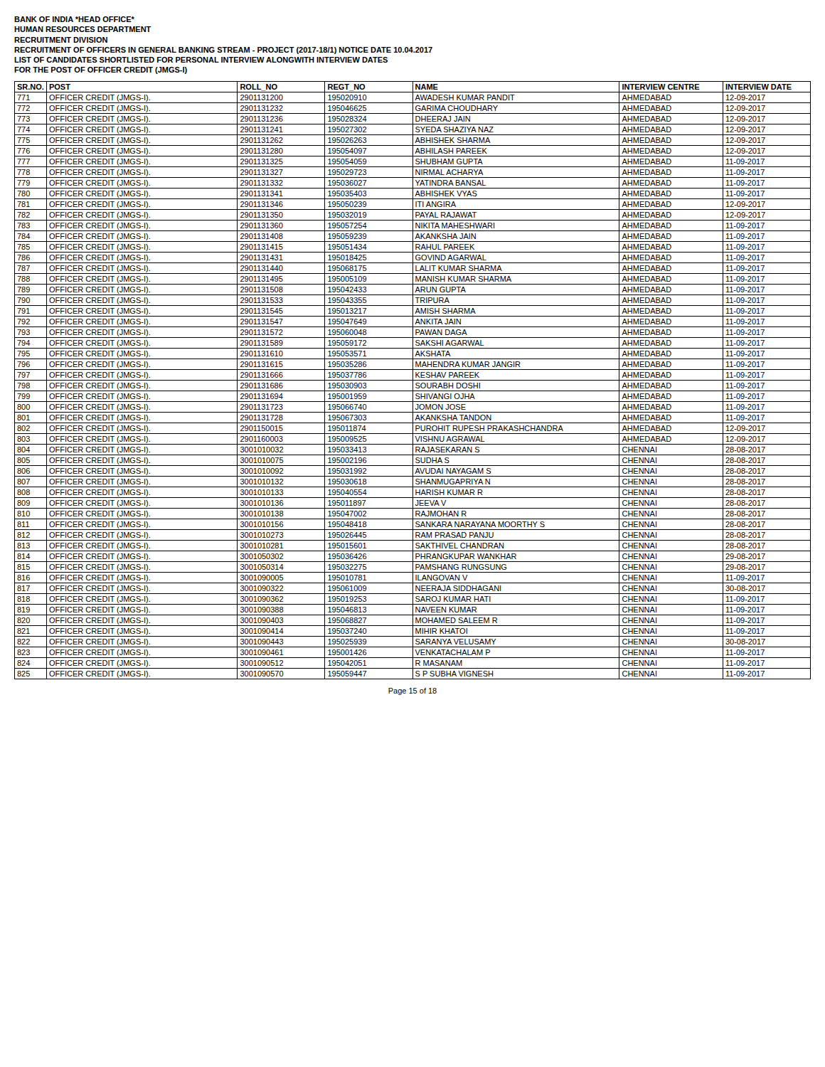BANK OF INDIA *HEAD OFFICE*
HUMAN RESOURCES DEPARTMENT
RECRUITMENT DIVISION
RECRUITMENT OF OFFICERS IN GENERAL BANKING STREAM - PROJECT (2017-18/1) NOTICE DATE 10.04.2017
LIST OF CANDIDATES SHORTLISTED FOR PERSONAL INTERVIEW ALONGWITH INTERVIEW DATES
FOR THE POST OF OFFICER CREDIT (JMGS-I)
| SR.NO. | POST | ROLL_NO | REGT_NO | NAME | INTERVIEW CENTRE | INTERVIEW DATE |
| --- | --- | --- | --- | --- | --- | --- |
| 771 | OFFICER CREDIT (JMGS-I). | 2901131200 | 195020910 | AWADESH KUMAR PANDIT | AHMEDABAD | 12-09-2017 |
| 772 | OFFICER CREDIT (JMGS-I). | 2901131232 | 195046625 | GARIMA CHOUDHARY | AHMEDABAD | 12-09-2017 |
| 773 | OFFICER CREDIT (JMGS-I). | 2901131236 | 195028324 | DHEERAJ JAIN | AHMEDABAD | 12-09-2017 |
| 774 | OFFICER CREDIT (JMGS-I). | 2901131241 | 195027302 | SYEDA SHAZIYA NAZ | AHMEDABAD | 12-09-2017 |
| 775 | OFFICER CREDIT (JMGS-I). | 2901131262 | 195026263 | ABHISHEK SHARMA | AHMEDABAD | 12-09-2017 |
| 776 | OFFICER CREDIT (JMGS-I). | 2901131280 | 195054097 | ABHILASH PAREEK | AHMEDABAD | 12-09-2017 |
| 777 | OFFICER CREDIT (JMGS-I). | 2901131325 | 195054059 | SHUBHAM GUPTA | AHMEDABAD | 11-09-2017 |
| 778 | OFFICER CREDIT (JMGS-I). | 2901131327 | 195029723 | NIRMAL ACHARYA | AHMEDABAD | 11-09-2017 |
| 779 | OFFICER CREDIT (JMGS-I). | 2901131332 | 195036027 | YATINDRA BANSAL | AHMEDABAD | 11-09-2017 |
| 780 | OFFICER CREDIT (JMGS-I). | 2901131341 | 195035403 | ABHISHEK VYAS | AHMEDABAD | 11-09-2017 |
| 781 | OFFICER CREDIT (JMGS-I). | 2901131346 | 195050239 | ITI ANGIRA | AHMEDABAD | 12-09-2017 |
| 782 | OFFICER CREDIT (JMGS-I). | 2901131350 | 195032019 | PAYAL RAJAWAT | AHMEDABAD | 12-09-2017 |
| 783 | OFFICER CREDIT (JMGS-I). | 2901131360 | 195057254 | NIKITA MAHESHWARI | AHMEDABAD | 11-09-2017 |
| 784 | OFFICER CREDIT (JMGS-I). | 2901131408 | 195059239 | AKANKSHA JAIN | AHMEDABAD | 11-09-2017 |
| 785 | OFFICER CREDIT (JMGS-I). | 2901131415 | 195051434 | RAHUL PAREEK | AHMEDABAD | 11-09-2017 |
| 786 | OFFICER CREDIT (JMGS-I). | 2901131431 | 195018425 | GOVIND AGARWAL | AHMEDABAD | 11-09-2017 |
| 787 | OFFICER CREDIT (JMGS-I). | 2901131440 | 195068175 | LALIT KUMAR SHARMA | AHMEDABAD | 11-09-2017 |
| 788 | OFFICER CREDIT (JMGS-I). | 2901131495 | 195005109 | MANISH KUMAR SHARMA | AHMEDABAD | 11-09-2017 |
| 789 | OFFICER CREDIT (JMGS-I). | 2901131508 | 195042433 | ARUN GUPTA | AHMEDABAD | 11-09-2017 |
| 790 | OFFICER CREDIT (JMGS-I). | 2901131533 | 195043355 | TRIPURA | AHMEDABAD | 11-09-2017 |
| 791 | OFFICER CREDIT (JMGS-I). | 2901131545 | 195013217 | AMISH SHARMA | AHMEDABAD | 11-09-2017 |
| 792 | OFFICER CREDIT (JMGS-I). | 2901131547 | 195047649 | ANKITA JAIN | AHMEDABAD | 11-09-2017 |
| 793 | OFFICER CREDIT (JMGS-I). | 2901131572 | 195060048 | PAWAN DAGA | AHMEDABAD | 11-09-2017 |
| 794 | OFFICER CREDIT (JMGS-I). | 2901131589 | 195059172 | SAKSHI AGARWAL | AHMEDABAD | 11-09-2017 |
| 795 | OFFICER CREDIT (JMGS-I). | 2901131610 | 195053571 | AKSHATA | AHMEDABAD | 11-09-2017 |
| 796 | OFFICER CREDIT (JMGS-I). | 2901131615 | 195035286 | MAHENDRA KUMAR JANGIR | AHMEDABAD | 11-09-2017 |
| 797 | OFFICER CREDIT (JMGS-I). | 2901131666 | 195037786 | KESHAV PAREEK | AHMEDABAD | 11-09-2017 |
| 798 | OFFICER CREDIT (JMGS-I). | 2901131686 | 195030903 | SOURABH DOSHI | AHMEDABAD | 11-09-2017 |
| 799 | OFFICER CREDIT (JMGS-I). | 2901131694 | 195001959 | SHIVANGI OJHA | AHMEDABAD | 11-09-2017 |
| 800 | OFFICER CREDIT (JMGS-I). | 2901131723 | 195066740 | JOMON JOSE | AHMEDABAD | 11-09-2017 |
| 801 | OFFICER CREDIT (JMGS-I). | 2901131728 | 195067303 | AKANKSHA TANDON | AHMEDABAD | 11-09-2017 |
| 802 | OFFICER CREDIT (JMGS-I). | 2901150015 | 195011874 | PUROHIT RUPESH PRAKASHCHANDRA | AHMEDABAD | 12-09-2017 |
| 803 | OFFICER CREDIT (JMGS-I). | 2901160003 | 195009525 | VISHNU AGRAWAL | AHMEDABAD | 12-09-2017 |
| 804 | OFFICER CREDIT (JMGS-I). | 3001010032 | 195033413 | RAJASEKARAN S | CHENNAI | 28-08-2017 |
| 805 | OFFICER CREDIT (JMGS-I). | 3001010075 | 195002196 | SUDHA S | CHENNAI | 28-08-2017 |
| 806 | OFFICER CREDIT (JMGS-I). | 3001010092 | 195031992 | AVUDAI NAYAGAM S | CHENNAI | 28-08-2017 |
| 807 | OFFICER CREDIT (JMGS-I). | 3001010132 | 195030618 | SHANMUGAPRIYA N | CHENNAI | 28-08-2017 |
| 808 | OFFICER CREDIT (JMGS-I). | 3001010133 | 195040554 | HARISH KUMAR R | CHENNAI | 28-08-2017 |
| 809 | OFFICER CREDIT (JMGS-I). | 3001010136 | 195011897 | JEEVA V | CHENNAI | 28-08-2017 |
| 810 | OFFICER CREDIT (JMGS-I). | 3001010138 | 195047002 | RAJMOHAN R | CHENNAI | 28-08-2017 |
| 811 | OFFICER CREDIT (JMGS-I). | 3001010156 | 195048418 | SANKARA NARAYANA MOORTHY S | CHENNAI | 28-08-2017 |
| 812 | OFFICER CREDIT (JMGS-I). | 3001010273 | 195026445 | RAM PRASAD PANJU | CHENNAI | 28-08-2017 |
| 813 | OFFICER CREDIT (JMGS-I). | 3001010281 | 195015601 | SAKTHIVEL CHANDRAN | CHENNAI | 28-08-2017 |
| 814 | OFFICER CREDIT (JMGS-I). | 3001050302 | 195036426 | PHRANGKUPAR WANKHAR | CHENNAI | 29-08-2017 |
| 815 | OFFICER CREDIT (JMGS-I). | 3001050314 | 195032275 | PAMSHANG RUNGSUNG | CHENNAI | 29-08-2017 |
| 816 | OFFICER CREDIT (JMGS-I). | 3001090005 | 195010781 | ILANGOVAN V | CHENNAI | 11-09-2017 |
| 817 | OFFICER CREDIT (JMGS-I). | 3001090322 | 195061009 | NEERAJA SIDDHAGANI | CHENNAI | 30-08-2017 |
| 818 | OFFICER CREDIT (JMGS-I). | 3001090362 | 195019253 | SAROJ KUMAR HATI | CHENNAI | 11-09-2017 |
| 819 | OFFICER CREDIT (JMGS-I). | 3001090388 | 195046813 | NAVEEN KUMAR | CHENNAI | 11-09-2017 |
| 820 | OFFICER CREDIT (JMGS-I). | 3001090403 | 195068827 | MOHAMED SALEEM R | CHENNAI | 11-09-2017 |
| 821 | OFFICER CREDIT (JMGS-I). | 3001090414 | 195037240 | MIHIR KHATOI | CHENNAI | 11-09-2017 |
| 822 | OFFICER CREDIT (JMGS-I). | 3001090443 | 195025939 | SARANYA VELUSAMY | CHENNAI | 30-08-2017 |
| 823 | OFFICER CREDIT (JMGS-I). | 3001090461 | 195001426 | VENKATACHALAM P | CHENNAI | 11-09-2017 |
| 824 | OFFICER CREDIT (JMGS-I). | 3001090512 | 195042051 | R MASANAM | CHENNAI | 11-09-2017 |
| 825 | OFFICER CREDIT (JMGS-I). | 3001090570 | 195059447 | S P SUBHA VIGNESH | CHENNAI | 11-09-2017 |
Page 15 of 18